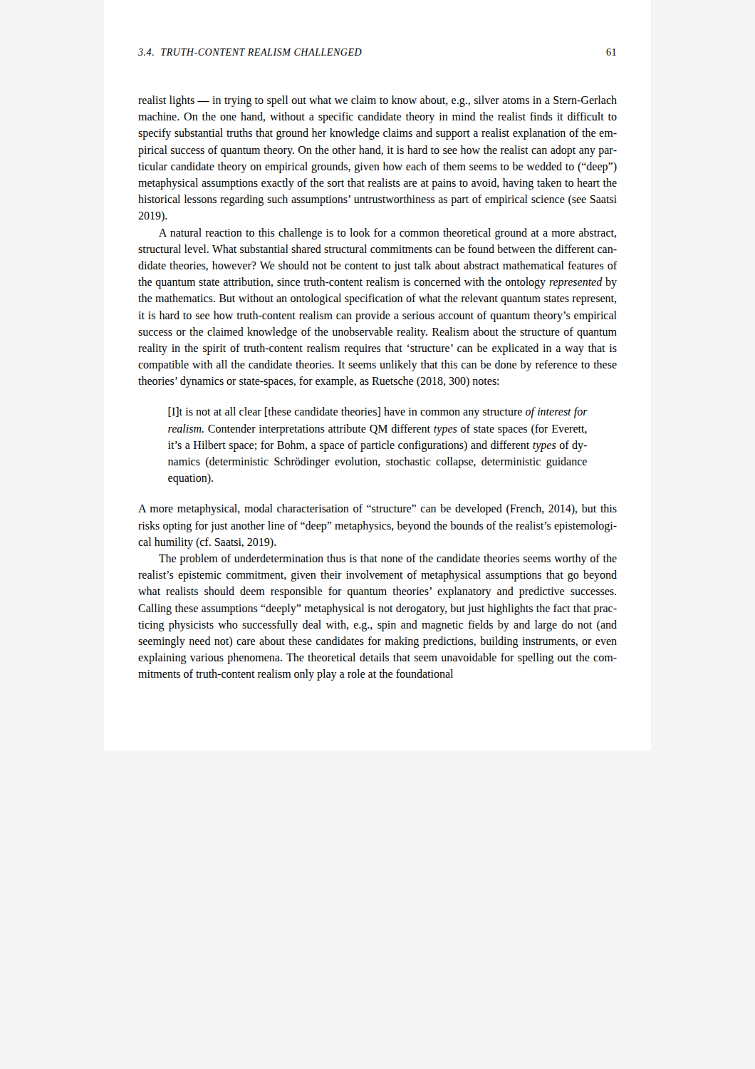3.4. TRUTH-CONTENT REALISM CHALLENGED 61
realist lights — in trying to spell out what we claim to know about, e.g., silver atoms in a Stern-Gerlach machine. On the one hand, without a specific candidate theory in mind the realist finds it difficult to specify substantial truths that ground her knowledge claims and support a realist explanation of the empirical success of quantum theory. On the other hand, it is hard to see how the realist can adopt any particular candidate theory on empirical grounds, given how each of them seems to be wedded to (“deep”) metaphysical assumptions exactly of the sort that realists are at pains to avoid, having taken to heart the historical lessons regarding such assumptions’ untrustworthiness as part of empirical science (see Saatsi 2019).
A natural reaction to this challenge is to look for a common theoretical ground at a more abstract, structural level. What substantial shared structural commitments can be found between the different candidate theories, however? We should not be content to just talk about abstract mathematical features of the quantum state attribution, since truth-content realism is concerned with the ontology represented by the mathematics. But without an ontological specification of what the relevant quantum states represent, it is hard to see how truth-content realism can provide a serious account of quantum theory’s empirical success or the claimed knowledge of the unobservable reality. Realism about the structure of quantum reality in the spirit of truth-content realism requires that ‘structure’ can be explicated in a way that is compatible with all the candidate theories. It seems unlikely that this can be done by reference to these theories’ dynamics or state-spaces, for example, as Ruetsche (2018, 300) notes:
[I]t is not at all clear [these candidate theories] have in common any structure of interest for realism. Contender interpretations attribute QM different types of state spaces (for Everett, it’s a Hilbert space; for Bohm, a space of particle configurations) and different types of dynamics (deterministic Schrödinger evolution, stochastic collapse, deterministic guidance equation).
A more metaphysical, modal characterisation of “structure” can be developed (French, 2014), but this risks opting for just another line of “deep” metaphysics, beyond the bounds of the realist’s epistemological humility (cf. Saatsi, 2019).
The problem of underdetermination thus is that none of the candidate theories seems worthy of the realist’s epistemic commitment, given their involvement of metaphysical assumptions that go beyond what realists should deem responsible for quantum theories’ explanatory and predictive successes. Calling these assumptions “deeply” metaphysical is not derogatory, but just highlights the fact that practicing physicists who successfully deal with, e.g., spin and magnetic fields by and large do not (and seemingly need not) care about these candidates for making predictions, building instruments, or even explaining various phenomena. The theoretical details that seem unavoidable for spelling out the commitments of truth-content realism only play a role at the foundational